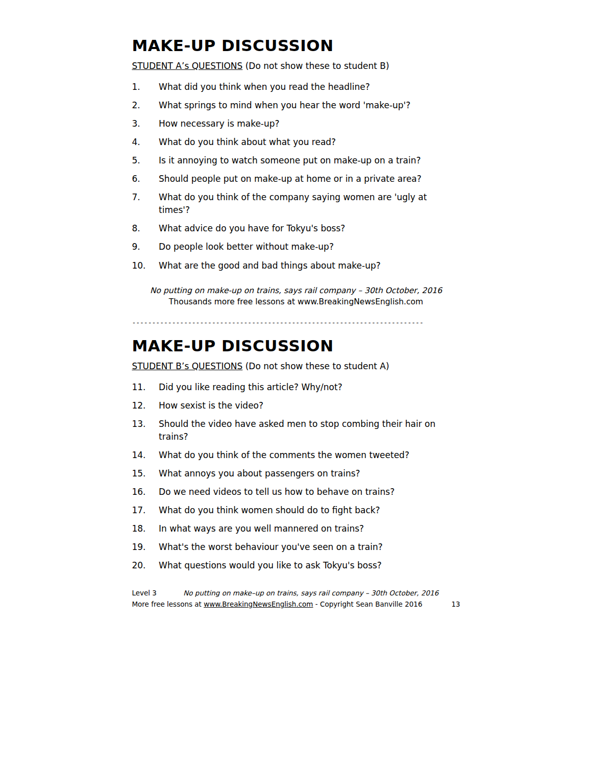MAKE-UP DISCUSSION
STUDENT A’s QUESTIONS (Do not show these to student B)
1. What did you think when you read the headline?
2. What springs to mind when you hear the word 'make-up'?
3. How necessary is make-up?
4. What do you think about what you read?
5. Is it annoying to watch someone put on make-up on a train?
6. Should people put on make-up at home or in a private area?
7. What do you think of the company saying women are 'ugly at times'?
8. What advice do you have for Tokyu's boss?
9. Do people look better without make-up?
10. What are the good and bad things about make-up?
No putting on make-up on trains, says rail company – 30th October, 2016
Thousands more free lessons at www.BreakingNewsEnglish.com
-------------------------------------------------------------------------
MAKE-UP DISCUSSION
STUDENT B’s QUESTIONS (Do not show these to student A)
11. Did you like reading this article? Why/not?
12. How sexist is the video?
13. Should the video have asked men to stop combing their hair on trains?
14. What do you think of the comments the women tweeted?
15. What annoys you about passengers on trains?
16. Do we need videos to tell us how to behave on trains?
17. What do you think women should do to fight back?
18. In what ways are you well mannered on trains?
19. What's the worst behaviour you've seen on a train?
20. What questions would you like to ask Tokyu's boss?
Level 3 No putting on make–up on trains, says rail company – 30th October, 2016
More free lessons at www.BreakingNewsEnglish.com - Copyright Sean Banville 2016 13